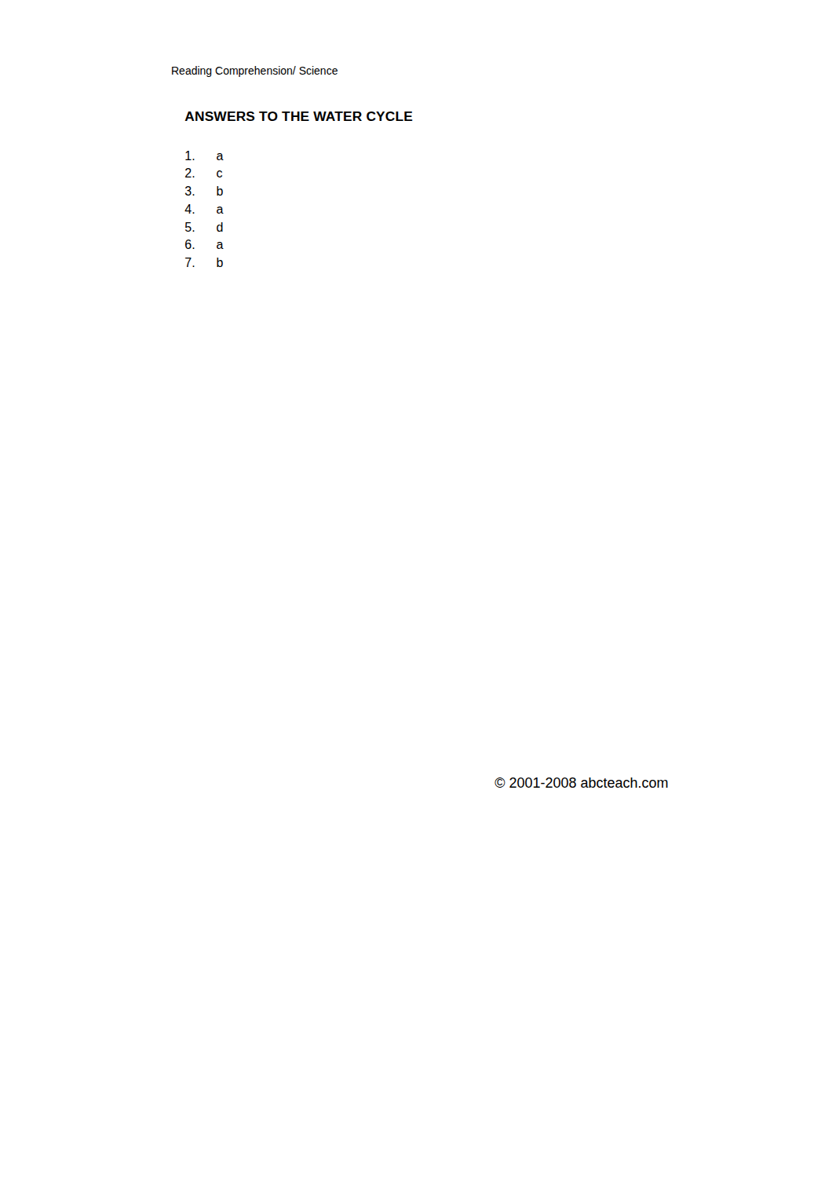Reading Comprehension/ Science
ANSWERS TO THE WATER CYCLE
1. a
2. c
3. b
4. a
5. d
6. a
7. b
© 2001-2008 abcteach.com